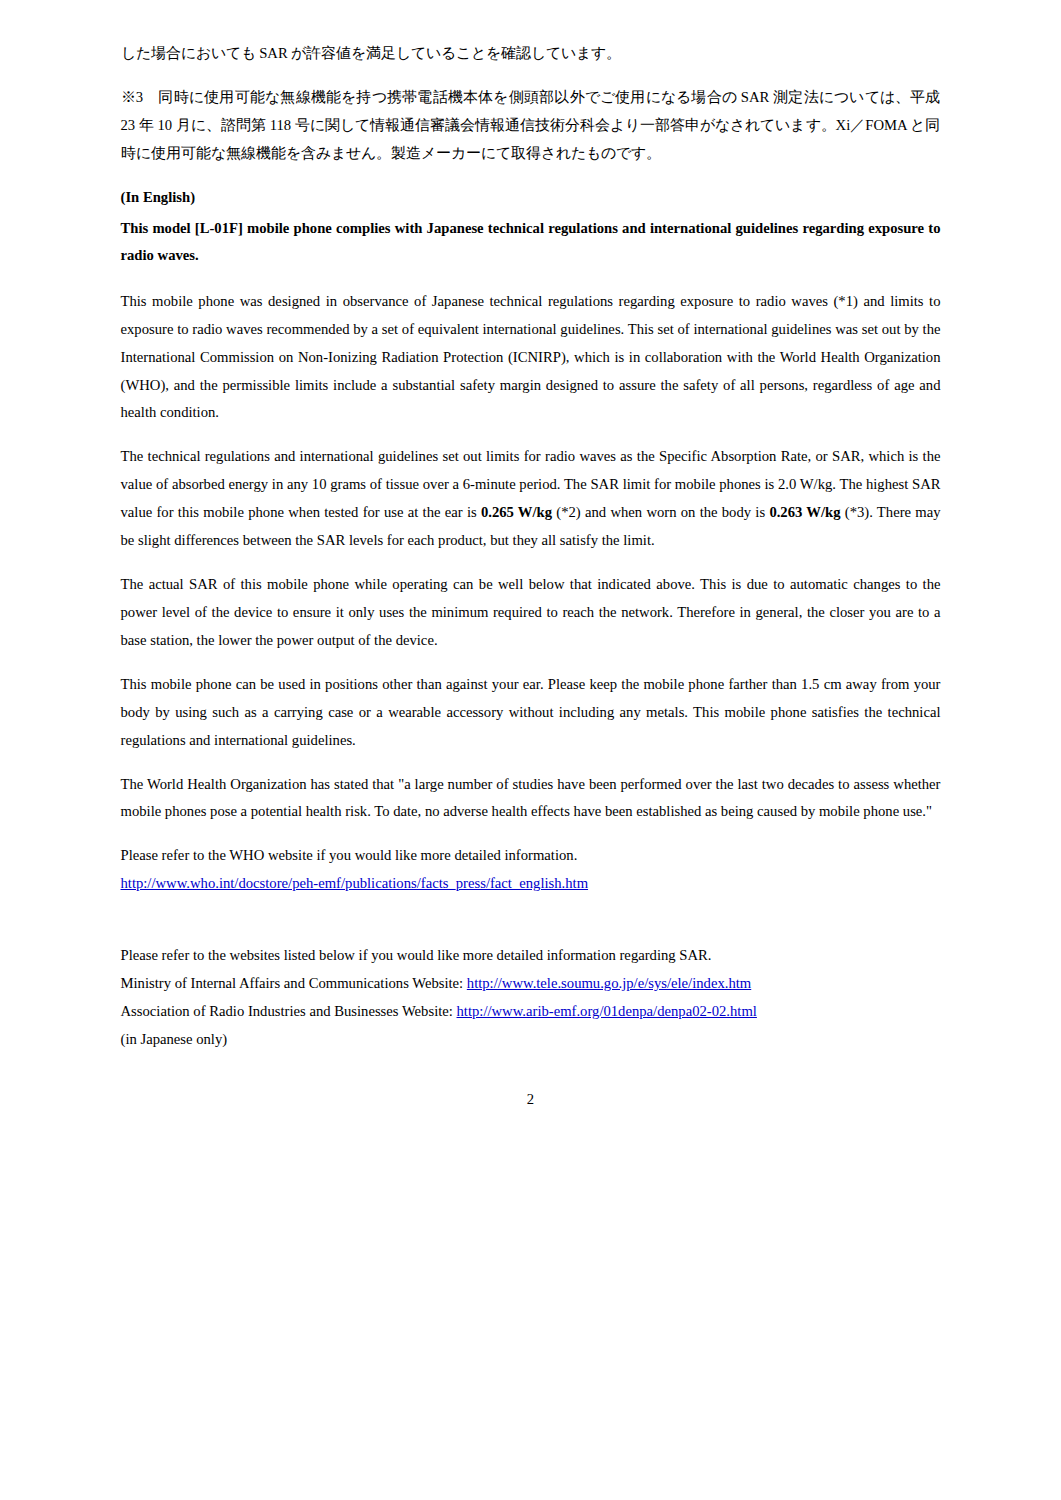した場合においても SAR が許容値を満足していることを確認しています。
※3　同時に使用可能な無線機能を持つ携帯電話機本体を側頭部以外でご使用になる場合の SAR 測定法については、平成 23 年 10 月に、諮問第 118 号に関して情報通信審議会情報通信技術分科会より一部答申がなされています。Xi／FOMA と同時に使用可能な無線機能を含みません。製造メーカーにて取得されたものです。
(In English)
This model [L-01F] mobile phone complies with Japanese technical regulations and international guidelines regarding exposure to radio waves.
This mobile phone was designed in observance of Japanese technical regulations regarding exposure to radio waves (*1) and limits to exposure to radio waves recommended by a set of equivalent international guidelines. This set of international guidelines was set out by the International Commission on Non-Ionizing Radiation Protection (ICNIRP), which is in collaboration with the World Health Organization (WHO), and the permissible limits include a substantial safety margin designed to assure the safety of all persons, regardless of age and health condition.
The technical regulations and international guidelines set out limits for radio waves as the Specific Absorption Rate, or SAR, which is the value of absorbed energy in any 10 grams of tissue over a 6-minute period. The SAR limit for mobile phones is 2.0 W/kg. The highest SAR value for this mobile phone when tested for use at the ear is 0.265 W/kg (*2) and when worn on the body is 0.263 W/kg (*3). There may be slight differences between the SAR levels for each product, but they all satisfy the limit.
The actual SAR of this mobile phone while operating can be well below that indicated above. This is due to automatic changes to the power level of the device to ensure it only uses the minimum required to reach the network. Therefore in general, the closer you are to a base station, the lower the power output of the device.
This mobile phone can be used in positions other than against your ear. Please keep the mobile phone farther than 1.5 cm away from your body by using such as a carrying case or a wearable accessory without including any metals. This mobile phone satisfies the technical regulations and international guidelines.
The World Health Organization has stated that "a large number of studies have been performed over the last two decades to assess whether mobile phones pose a potential health risk. To date, no adverse health effects have been established as being caused by mobile phone use."
Please refer to the WHO website if you would like more detailed information.
http://www.who.int/docstore/peh-emf/publications/facts_press/fact_english.htm
Please refer to the websites listed below if you would like more detailed information regarding SAR.
Ministry of Internal Affairs and Communications Website: http://www.tele.soumu.go.jp/e/sys/ele/index.htm
Association of Radio Industries and Businesses Website: http://www.arib-emf.org/01denpa/denpa02-02.html
(in Japanese only)
2